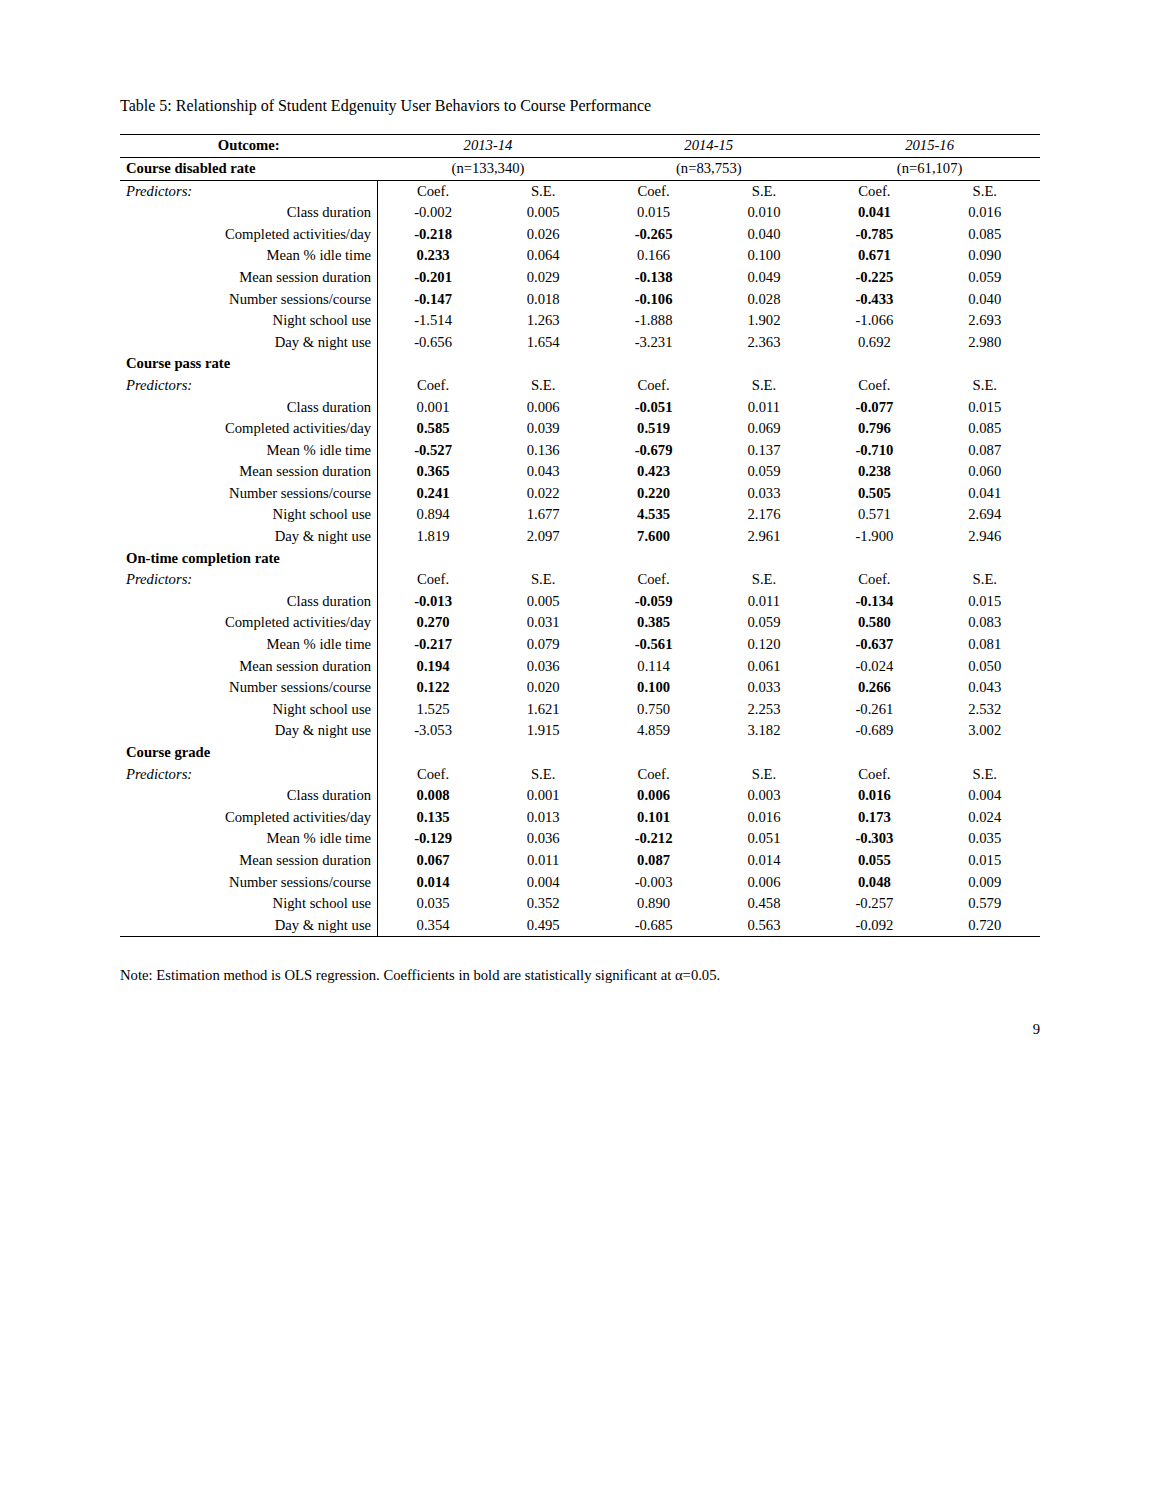Table 5: Relationship of Student Edgenuity User Behaviors to Course Performance
| Outcome: | 2013-14 | 2014-15 | 2015-16 |
| Course disabled rate | (n=133,340) | (n=83,753) | (n=61,107) |
| Predictors: | Coef. | S.E. | Coef. | S.E. | Coef. | S.E. |
| Class duration | -0.002 | 0.005 | 0.015 | 0.010 | 0.041 | 0.016 |
| Completed activities/day | -0.218 | 0.026 | -0.265 | 0.040 | -0.785 | 0.085 |
| Mean % idle time | 0.233 | 0.064 | 0.166 | 0.100 | 0.671 | 0.090 |
| Mean session duration | -0.201 | 0.029 | -0.138 | 0.049 | -0.225 | 0.059 |
| Number sessions/course | -0.147 | 0.018 | -0.106 | 0.028 | -0.433 | 0.040 |
| Night school use | -1.514 | 1.263 | -1.888 | 1.902 | -1.066 | 2.693 |
| Day & night use | -0.656 | 1.654 | -3.231 | 2.363 | 0.692 | 2.980 |
| Course pass rate | |
| Predictors: | Coef. | S.E. | Coef. | S.E. | Coef. | S.E. |
| Class duration | 0.001 | 0.006 | -0.051 | 0.011 | -0.077 | 0.015 |
| Completed activities/day | 0.585 | 0.039 | 0.519 | 0.069 | 0.796 | 0.085 |
| Mean % idle time | -0.527 | 0.136 | -0.679 | 0.137 | -0.710 | 0.087 |
| Mean session duration | 0.365 | 0.043 | 0.423 | 0.059 | 0.238 | 0.060 |
| Number sessions/course | 0.241 | 0.022 | 0.220 | 0.033 | 0.505 | 0.041 |
| Night school use | 0.894 | 1.677 | 4.535 | 2.176 | 0.571 | 2.694 |
| Day & night use | 1.819 | 2.097 | 7.600 | 2.961 | -1.900 | 2.946 |
| On-time completion rate | |
| Predictors: | Coef. | S.E. | Coef. | S.E. | Coef. | S.E. |
| Class duration | -0.013 | 0.005 | -0.059 | 0.011 | -0.134 | 0.015 |
| Completed activities/day | 0.270 | 0.031 | 0.385 | 0.059 | 0.580 | 0.083 |
| Mean % idle time | -0.217 | 0.079 | -0.561 | 0.120 | -0.637 | 0.081 |
| Mean session duration | 0.194 | 0.036 | 0.114 | 0.061 | -0.024 | 0.050 |
| Number sessions/course | 0.122 | 0.020 | 0.100 | 0.033 | 0.266 | 0.043 |
| Night school use | 1.525 | 1.621 | 0.750 | 2.253 | -0.261 | 2.532 |
| Day & night use | -3.053 | 1.915 | 4.859 | 3.182 | -0.689 | 3.002 |
| Course grade | |
| Predictors: | Coef. | S.E. | Coef. | S.E. | Coef. | S.E. |
| Class duration | 0.008 | 0.001 | 0.006 | 0.003 | 0.016 | 0.004 |
| Completed activities/day | 0.135 | 0.013 | 0.101 | 0.016 | 0.173 | 0.024 |
| Mean % idle time | -0.129 | 0.036 | -0.212 | 0.051 | -0.303 | 0.035 |
| Mean session duration | 0.067 | 0.011 | 0.087 | 0.014 | 0.055 | 0.015 |
| Number sessions/course | 0.014 | 0.004 | -0.003 | 0.006 | 0.048 | 0.009 |
| Night school use | 0.035 | 0.352 | 0.890 | 0.458 | -0.257 | 0.579 |
| Day & night use | 0.354 | 0.495 | -0.685 | 0.563 | -0.092 | 0.720 |
Note: Estimation method is OLS regression. Coefficients in bold are statistically significant at α=0.05.
9